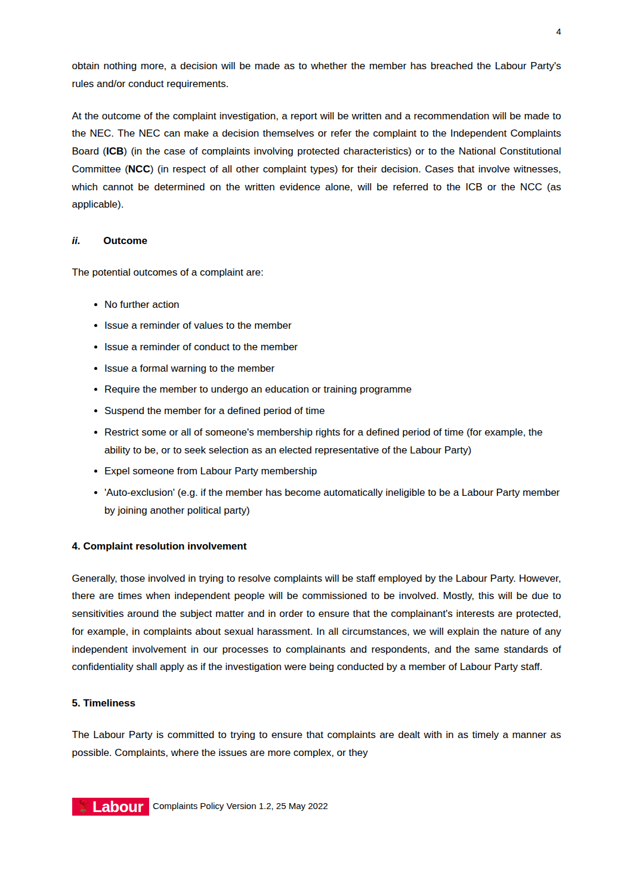4
obtain nothing more, a decision will be made as to whether the member has breached the Labour Party's rules and/or conduct requirements.
At the outcome of the complaint investigation, a report will be written and a recommendation will be made to the NEC. The NEC can make a decision themselves or refer the complaint to the Independent Complaints Board (ICB) (in the case of complaints involving protected characteristics) or to the National Constitutional Committee (NCC) (in respect of all other complaint types) for their decision. Cases that involve witnesses, which cannot be determined on the written evidence alone, will be referred to the ICB or the NCC (as applicable).
ii. Outcome
The potential outcomes of a complaint are:
No further action
Issue a reminder of values to the member
Issue a reminder of conduct to the member
Issue a formal warning to the member
Require the member to undergo an education or training programme
Suspend the member for a defined period of time
Restrict some or all of someone's membership rights for a defined period of time (for example, the ability to be, or to seek selection as an elected representative of the Labour Party)
Expel someone from Labour Party membership
'Auto-exclusion' (e.g. if the member has become automatically ineligible to be a Labour Party member by joining another political party)
4. Complaint resolution involvement
Generally, those involved in trying to resolve complaints will be staff employed by the Labour Party. However, there are times when independent people will be commissioned to be involved. Mostly, this will be due to sensitivities around the subject matter and in order to ensure that the complainant's interests are protected, for example, in complaints about sexual harassment. In all circumstances, we will explain the nature of any independent involvement in our processes to complainants and respondents, and the same standards of confidentiality shall apply as if the investigation were being conducted by a member of Labour Party staff.
5. Timeliness
The Labour Party is committed to trying to ensure that complaints are dealt with in as timely a manner as possible. Complaints, where the issues are more complex, or they
🌹Labour Complaints Policy Version 1.2, 25 May 2022